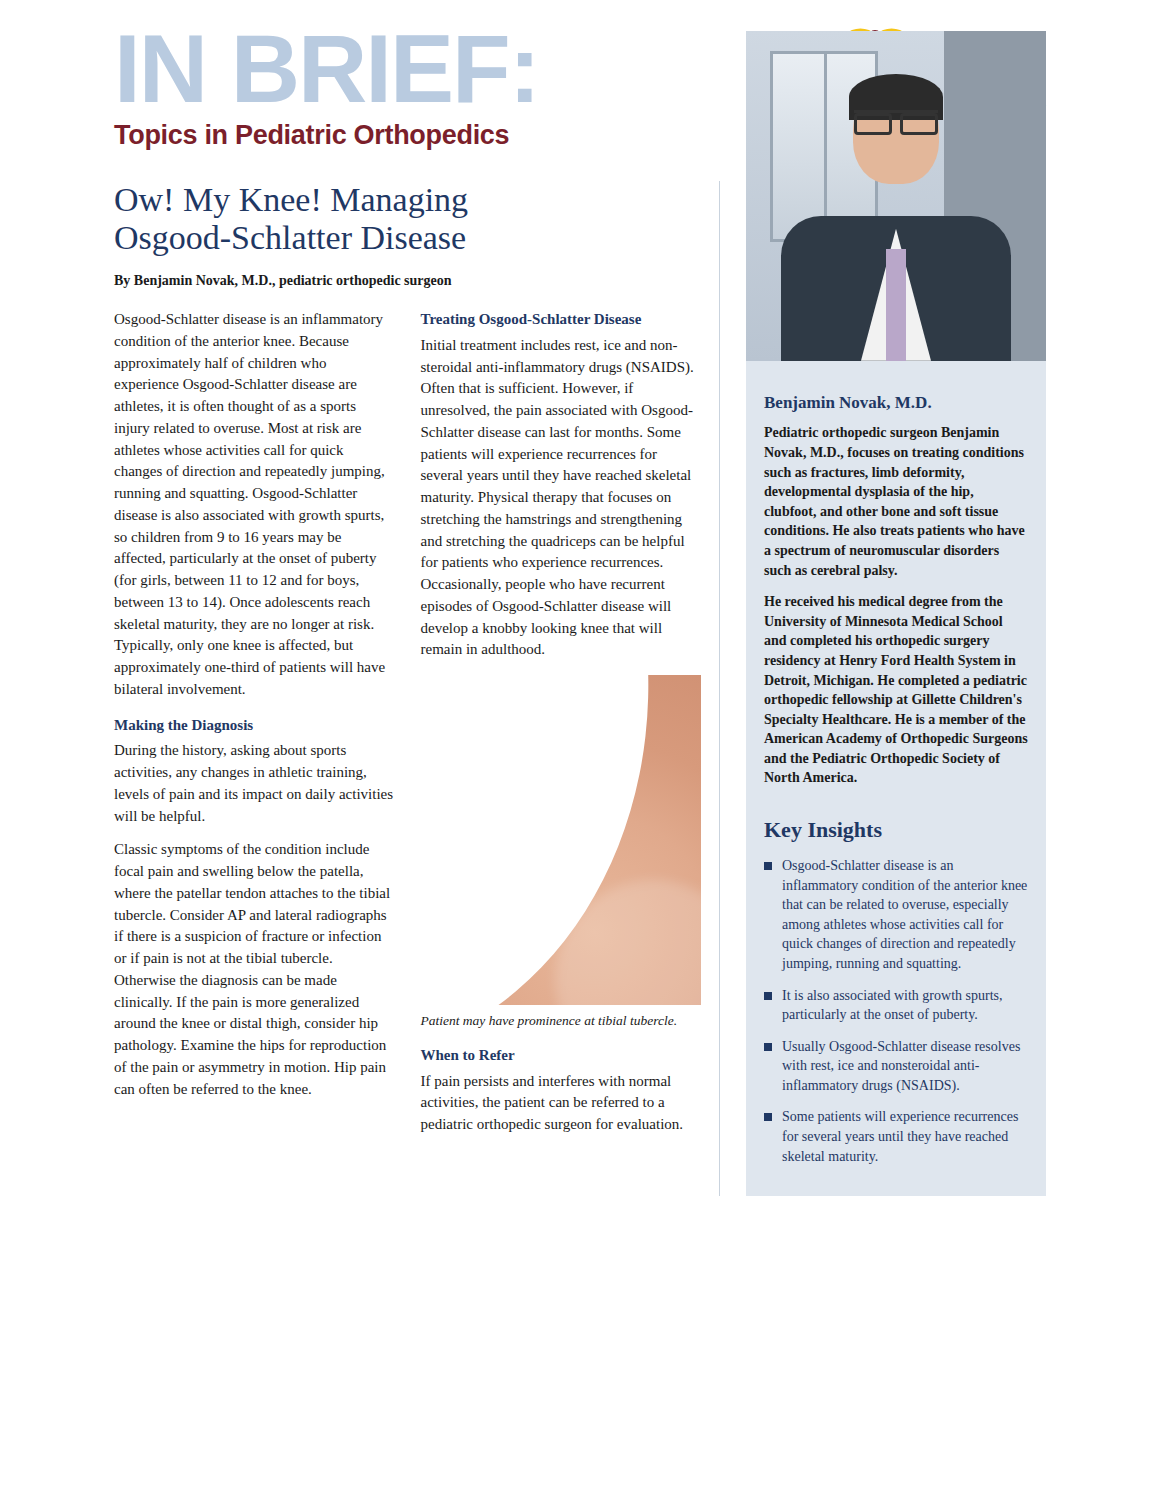IN BRIEF:
Topics in Pediatric Orthopedics
Gillette Children's Specialty Healthcare
Ow! My Knee! Managing
Osgood-Schlatter Disease
By Benjamin Novak, M.D., pediatric orthopedic surgeon
Osgood-Schlatter disease is an inflammatory condition of the anterior knee. Because approximately half of children who experience Osgood-Schlatter disease are athletes, it is often thought of as a sports injury related to overuse. Most at risk are athletes whose activities call for quick changes of direction and repeatedly jumping, running and squatting. Osgood-Schlatter disease is also associated with growth spurts, so children from 9 to 16 years may be affected, particularly at the onset of puberty (for girls, between 11 to 12 and for boys, between 13 to 14). Once adolescents reach skeletal maturity, they are no longer at risk. Typically, only one knee is affected, but approximately one-third of patients will have bilateral involvement.
Making the Diagnosis
During the history, asking about sports activities, any changes in athletic training, levels of pain and its impact on daily activities will be helpful.
Classic symptoms of the condition include focal pain and swelling below the patella, where the patellar tendon attaches to the tibial tubercle. Consider AP and lateral radiographs if there is a suspicion of fracture or infection or if pain is not at the tibial tubercle. Otherwise the diagnosis can be made clinically. If the pain is more generalized around the knee or distal thigh, consider hip pathology. Examine the hips for reproduction of the pain or asymmetry in motion. Hip pain can often be referred to the knee.
Treating Osgood-Schlatter Disease
Initial treatment includes rest, ice and non-steroidal anti-inflammatory drugs (NSAIDS). Often that is sufficient. However, if unresolved, the pain associated with Osgood-Schlatter disease can last for months. Some patients will experience recurrences for several years until they have reached skeletal maturity. Physical therapy that focuses on stretching the hamstrings and strengthening and stretching the quadriceps can be helpful for patients who experience recurrences. Occasionally, people who have recurrent episodes of Osgood-Schlatter disease will develop a knobby looking knee that will remain in adulthood.
Patient may have prominence at tibial tubercle.
When to Refer
If pain persists and interferes with normal activities, the patient can be referred to a pediatric orthopedic surgeon for evaluation.
Benjamin Novak, M.D.
Pediatric orthopedic surgeon Benjamin Novak, M.D., focuses on treating conditions such as fractures, limb deformity, developmental dysplasia of the hip, clubfoot, and other bone and soft tissue conditions. He also treats patients who have a spectrum of neuromuscular disorders such as cerebral palsy.
He received his medical degree from the University of Minnesota Medical School and completed his orthopedic surgery residency at Henry Ford Health System in Detroit, Michigan. He completed a pediatric orthopedic fellowship at Gillette Children's Specialty Healthcare. He is a member of the American Academy of Orthopedic Surgeons and the Pediatric Orthopedic Society of North America.
Key Insights
Osgood-Schlatter disease is an inflammatory condition of the anterior knee that can be related to overuse, especially among athletes whose activities call for quick changes of direction and repeatedly jumping, running and squatting.
It is also associated with growth spurts, particularly at the onset of puberty.
Usually Osgood-Schlatter disease resolves with rest, ice and nonsteroidal anti-inflammatory drugs (NSAIDS).
Some patients will experience recurrences for several years until they have reached skeletal maturity.